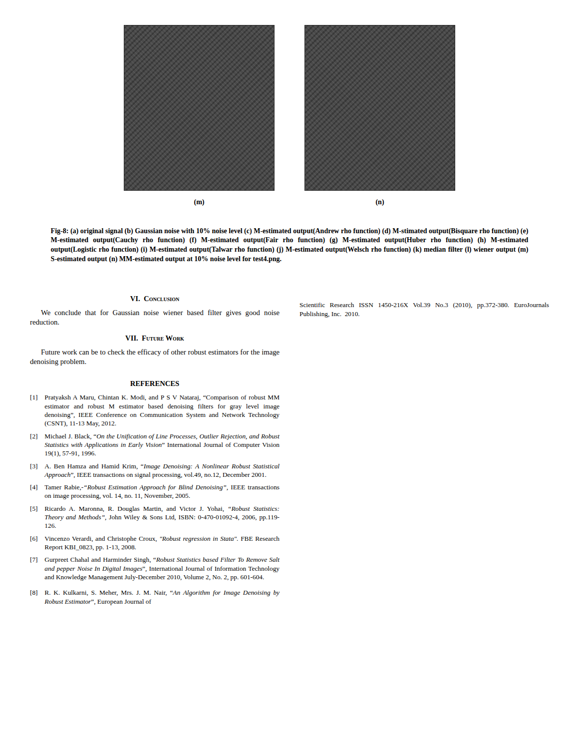(m)
(n)
Fig-8: (a) original signal (b) Gaussian noise with 10% noise level (c) M-estimated output(Andrew rho function) (d) M-stimated output(Bisquare rho function) (e) M-estimated output(Cauchy rho function) (f) M-estimated output(Fair rho function) (g) M-estimated output(Huber rho function) (h) M-estimated output(Logistic rho function) (i) M-estimated output(Talwar rho function) (j) M-estimated output(Welsch rho function) (k) median filter (l) wiener output (m) S-estimated output (n) MM-estimated output at 10% noise level for test4.png.
VI. Conclusion
We conclude that for Gaussian noise wiener based filter gives good noise reduction.
VII. Future Work
Future work can be to check the efficacy of other robust estimators for the image denoising problem.
REFERENCES
[1] Pratyaksh A Maru, Chintan K. Modi, and P S V Nataraj, “Comparison of robust MM estimator and robust M estimator based denoising filters for gray level image denoising”, IEEE Conference on Communication System and Network Technology (CSNT), 11-13 May, 2012.
[2] Michael J. Black, “On the Unification of Line Processes, Outlier Rejection, and Robust Statistics with Applications in Early Vision” International Journal of Computer Vision 19(1), 57-91, 1996.
[3] A. Ben Hamza and Hamid Krim, “Image Denoising: A Nonlinear Robust Statistical Approach”, IEEE transactions on signal processing, vol.49, no.12, December 2001.
[4] Tamer Rabie,-“Robust Estimation Approach for Blind Denoising”, IEEE transactions on image processing, vol. 14, no. 11, November, 2005.
[5] Ricardo A. Maronna, R. Douglas Martin, and Victor J. Yohai, “Robust Statistics: Theory and Methods”, John Wiley & Sons Ltd, ISBN: 0-470-01092-4, 2006, pp.119-126.
[6] Vincenzo Verardi, and Christophe Croux, "Robust regression in Stata". FBE Research Report KBI_0823, pp. 1-13, 2008.
[7] Gurpreet Chahal and Harminder Singh, “Robust Statistics based Filter To Remove Salt and pepper Noise In Digital Images”, International Journal of Information Technology and Knowledge Management July-December 2010, Volume 2, No. 2, pp. 601-604.
[8] R. K. Kulkarni, S. Meher, Mrs. J. M. Nair, “An Algorithm for Image Denoising by Robust Estimator”, European Journal of
Scientific Research ISSN 1450-216X Vol.39 No.3 (2010), pp.372-380. EuroJournals Publishing, Inc. 2010.